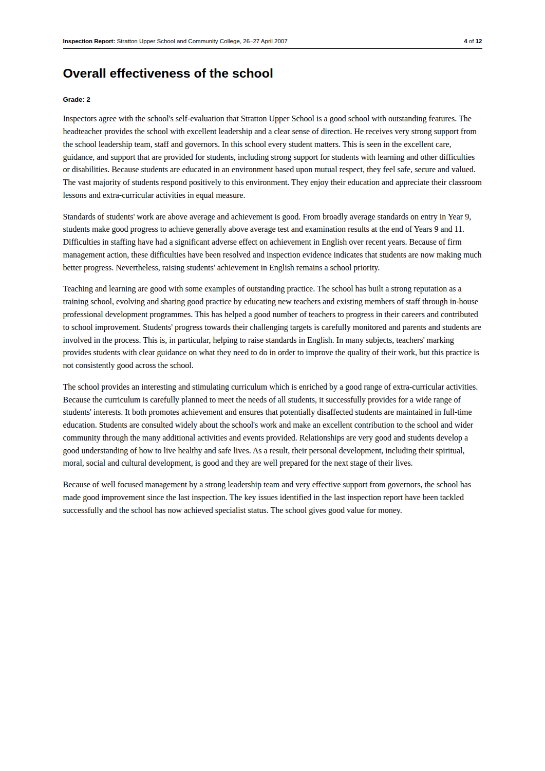Inspection Report: Stratton Upper School and Community College, 26–27 April 2007
4 of 12
Overall effectiveness of the school
Grade: 2
Inspectors agree with the school's self-evaluation that Stratton Upper School is a good school with outstanding features. The headteacher provides the school with excellent leadership and a clear sense of direction. He receives very strong support from the school leadership team, staff and governors. In this school every student matters. This is seen in the excellent care, guidance, and support that are provided for students, including strong support for students with learning and other difficulties or disabilities. Because students are educated in an environment based upon mutual respect, they feel safe, secure and valued. The vast majority of students respond positively to this environment. They enjoy their education and appreciate their classroom lessons and extra-curricular activities in equal measure.
Standards of students' work are above average and achievement is good. From broadly average standards on entry in Year 9, students make good progress to achieve generally above average test and examination results at the end of Years 9 and 11. Difficulties in staffing have had a significant adverse effect on achievement in English over recent years. Because of firm management action, these difficulties have been resolved and inspection evidence indicates that students are now making much better progress. Nevertheless, raising students' achievement in English remains a school priority.
Teaching and learning are good with some examples of outstanding practice. The school has built a strong reputation as a training school, evolving and sharing good practice by educating new teachers and existing members of staff through in-house professional development programmes. This has helped a good number of teachers to progress in their careers and contributed to school improvement. Students' progress towards their challenging targets is carefully monitored and parents and students are involved in the process. This is, in particular, helping to raise standards in English. In many subjects, teachers' marking provides students with clear guidance on what they need to do in order to improve the quality of their work, but this practice is not consistently good across the school.
The school provides an interesting and stimulating curriculum which is enriched by a good range of extra-curricular activities. Because the curriculum is carefully planned to meet the needs of all students, it successfully provides for a wide range of students' interests. It both promotes achievement and ensures that potentially disaffected students are maintained in full-time education. Students are consulted widely about the school's work and make an excellent contribution to the school and wider community through the many additional activities and events provided. Relationships are very good and students develop a good understanding of how to live healthy and safe lives. As a result, their personal development, including their spiritual, moral, social and cultural development, is good and they are well prepared for the next stage of their lives.
Because of well focused management by a strong leadership team and very effective support from governors, the school has made good improvement since the last inspection. The key issues identified in the last inspection report have been tackled successfully and the school has now achieved specialist status. The school gives good value for money.